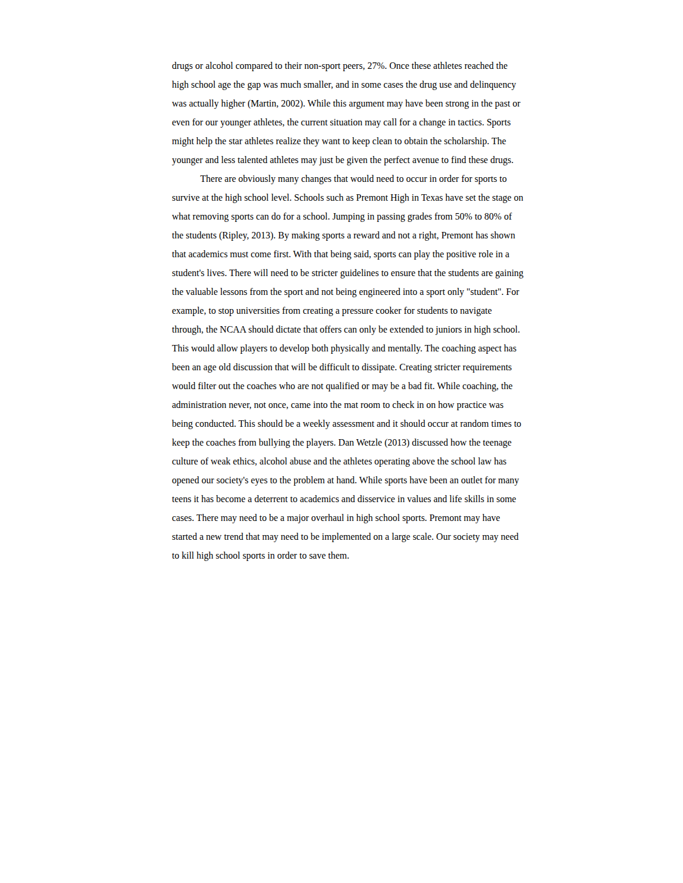drugs or alcohol compared to their non-sport peers, 27%. Once these athletes reached the high school age the gap was much smaller, and in some cases the drug use and delinquency was actually higher (Martin, 2002). While this argument may have been strong in the past or even for our younger athletes, the current situation may call for a change in tactics. Sports might help the star athletes realize they want to keep clean to obtain the scholarship. The younger and less talented athletes may just be given the perfect avenue to find these drugs.
There are obviously many changes that would need to occur in order for sports to survive at the high school level. Schools such as Premont High in Texas have set the stage on what removing sports can do for a school. Jumping in passing grades from 50% to 80% of the students (Ripley, 2013). By making sports a reward and not a right, Premont has shown that academics must come first. With that being said, sports can play the positive role in a student's lives. There will need to be stricter guidelines to ensure that the students are gaining the valuable lessons from the sport and not being engineered into a sport only "student". For example, to stop universities from creating a pressure cooker for students to navigate through, the NCAA should dictate that offers can only be extended to juniors in high school. This would allow players to develop both physically and mentally. The coaching aspect has been an age old discussion that will be difficult to dissipate. Creating stricter requirements would filter out the coaches who are not qualified or may be a bad fit. While coaching, the administration never, not once, came into the mat room to check in on how practice was being conducted. This should be a weekly assessment and it should occur at random times to keep the coaches from bullying the players. Dan Wetzle (2013) discussed how the teenage culture of weak ethics, alcohol abuse and the athletes operating above the school law has opened our society's eyes to the problem at hand. While sports have been an outlet for many teens it has become a deterrent to academics and disservice in values and life skills in some cases. There may need to be a major overhaul in high school sports. Premont may have started a new trend that may need to be implemented on a large scale. Our society may need to kill high school sports in order to save them.